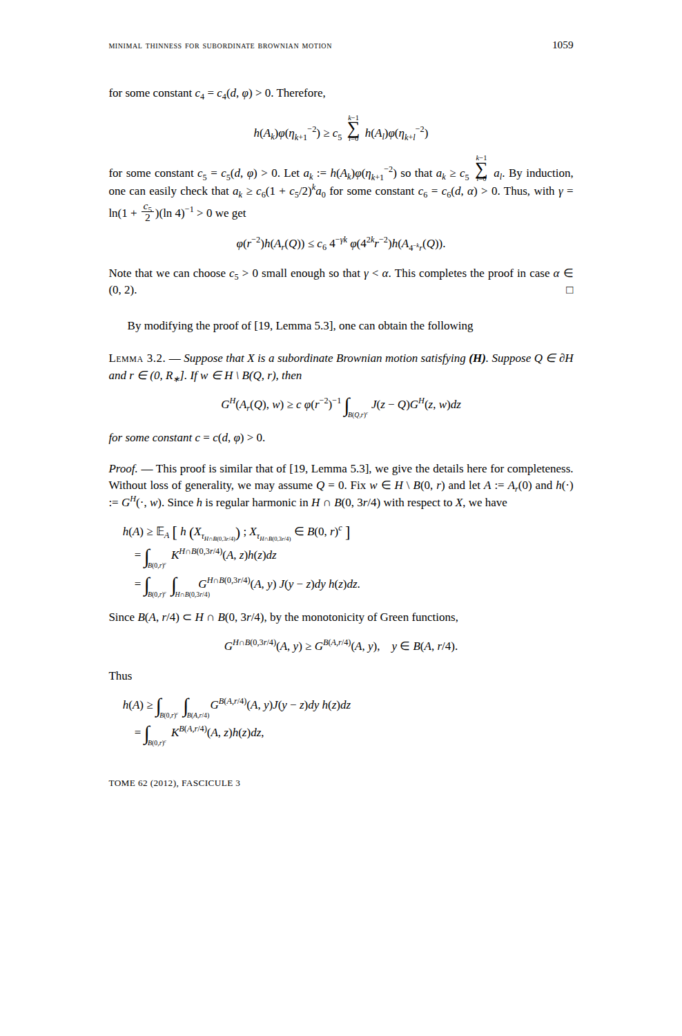minimal thinness for subordinate brownian motion 1059
for some constant c4 = c4(d, φ) > 0. Therefore,
h(Ak)φ(ηk+1−2) ≥ c5 k−1∑l=0 h(Al)φ(ηk+l−2)
for some constant c5 = c5(d, φ) > 0. Let ak := h(Ak)φ(ηk+1−2) so that ak ≥ c5 k−1∑l=0 al. By induction, one can easily check that ak ≥ c6(1 + c5/2)ka0 for some constant c6 = c6(d, α) > 0. Thus, with γ = ln(1 + c52)(ln 4)−1 > 0 we get
φ(r−2)h(Ar(Q)) ≤ c6 4−γk φ(42kr−2)h(A4−kr(Q)).
Note that we can choose c5 > 0 small enough so that γ < α. This completes the proof in case α ∈ (0, 2). □
By modifying the proof of [19, Lemma 5.3], one can obtain the following
Lemma 3.2. — Suppose that X is a subordinate Brownian motion satisfying (H). Suppose Q ∈ ∂H and r ∈ (0, R∗]. If w ∈ H \ B(Q, r), then
GH(Ar(Q), w) ≥ c φ(r−2)−1 ∫B(Q,r)c J(z − Q)GH(z, w)dz
for some constant c = c(d, φ) > 0.
Proof. — This proof is similar that of [19, Lemma 5.3], we give the details here for completeness. Without loss of generality, we may assume Q = 0. Fix w ∈ H \ B(0, r) and let A := Ar(0) and h(·) := GH(·, w). Since h is regular harmonic in H ∩ B(0, 3r/4) with respect to X, we have
h(A) ≥ 𝔼A [ h (XτH∩B(0,3r/4)) ; XτH∩B(0,3r/4) ∈ B(0, r)c ]
= ∫B(0,r)c KH∩B(0,3r/4)(A, z)h(z)dz
= ∫B(0,r)c ∫H∩B(0,3r/4) GH∩B(0,3r/4)(A, y) J(y − z)dy h(z)dz.
Since B(A, r/4) ⊂ H ∩ B(0, 3r/4), by the monotonicity of Green functions,
GH∩B(0,3r/4)(A, y) ≥ GB(A,r/4)(A, y), y ∈ B(A, r/4).
Thus
h(A) ≥ ∫B(0,r)c ∫B(A,r/4) GB(A,r/4)(A, y)J(y − z)dy h(z)dz
= ∫B(0,r)c KB(A,r/4)(A, z)h(z)dz,
TOME 62 (2012), FASCICULE 3